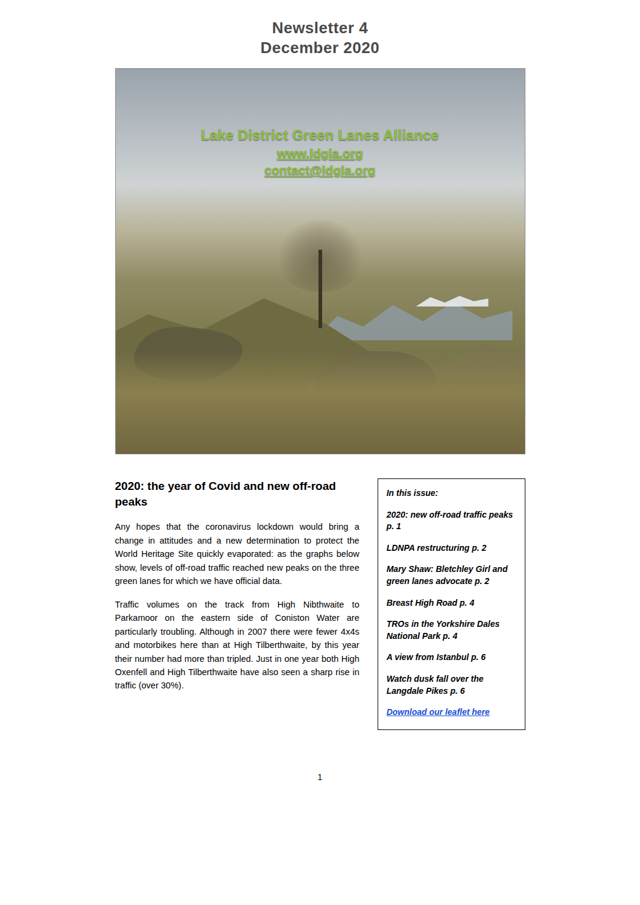Newsletter 4
December 2020
Lake District Green Lanes Alliance
www.ldgla.org contact@ldgla.org
2020: the year of Covid and new off-road peaks
Any hopes that the coronavirus lockdown would bring a change in attitudes and a new determination to protect the World Heritage Site quickly evaporated: as the graphs below show, levels of off-road traffic reached new peaks on the three green lanes for which we have official data.
Traffic volumes on the track from High Nibthwaite to Parkamoor on the eastern side of Coniston Water are particularly troubling. Although in 2007 there were fewer 4x4s and motorbikes here than at High Tilberthwaite, by this year their number had more than tripled. Just in one year both High Oxenfell and High Tilberthwaite have also seen a sharp rise in traffic (over 30%).
In this issue:
2020: new off-road traffic peaks p. 1
LDNPA restructuring p. 2
Mary Shaw: Bletchley Girl and green lanes advocate p. 2
Breast High Road p. 4
TROs in the Yorkshire Dales National Park p. 4
A view from Istanbul p. 6
Watch dusk fall over the Langdale Pikes p. 6
Download our leaflet here
1